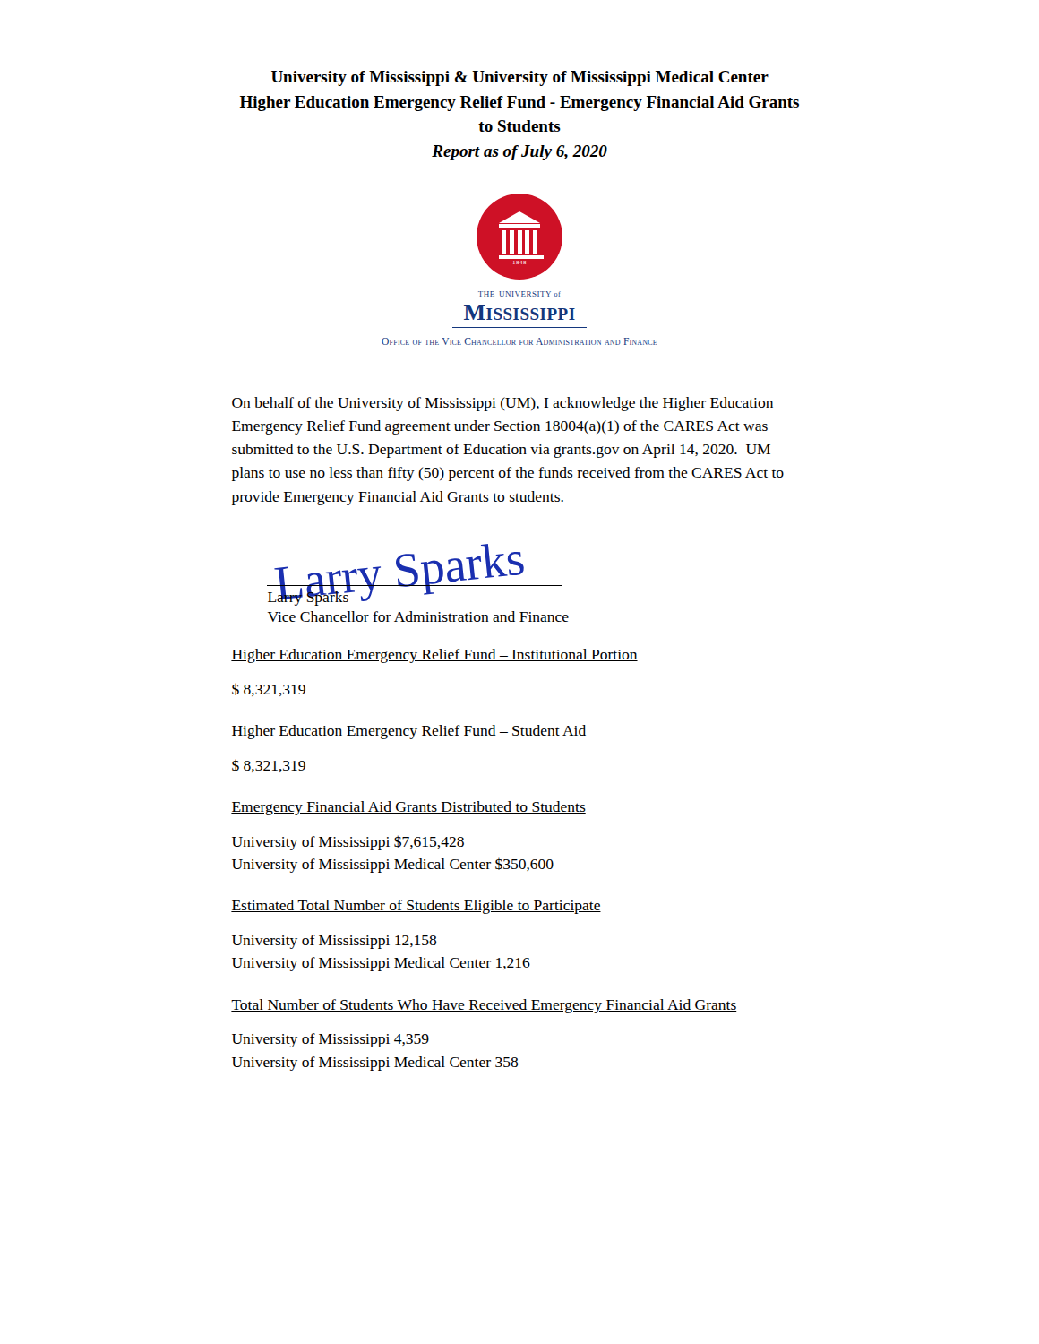University of Mississippi & University of Mississippi Medical Center
Higher Education Emergency Relief Fund - Emergency Financial Aid Grants to Students
Report as of July 6, 2020
1848
THE UNIVERSITY of MISSISSIPPI
Office of the Vice Chancellor for Administration and Finance
On behalf of the University of Mississippi (UM), I acknowledge the Higher Education Emergency Relief Fund agreement under Section 18004(a)(1) of the CARES Act was submitted to the U.S. Department of Education via grants.gov on April 14, 2020. UM plans to use no less than fifty (50) percent of the funds received from the CARES Act to provide Emergency Financial Aid Grants to students.
Larry Sparks
Larry Sparks
Vice Chancellor for Administration and Finance
Higher Education Emergency Relief Fund – Institutional Portion
$ 8,321,319
Higher Education Emergency Relief Fund – Student Aid
$ 8,321,319
Emergency Financial Aid Grants Distributed to Students
University of Mississippi $7,615,428
University of Mississippi Medical Center $350,600
Estimated Total Number of Students Eligible to Participate
University of Mississippi 12,158
University of Mississippi Medical Center 1,216
Total Number of Students Who Have Received Emergency Financial Aid Grants
University of Mississippi 4,359
University of Mississippi Medical Center 358